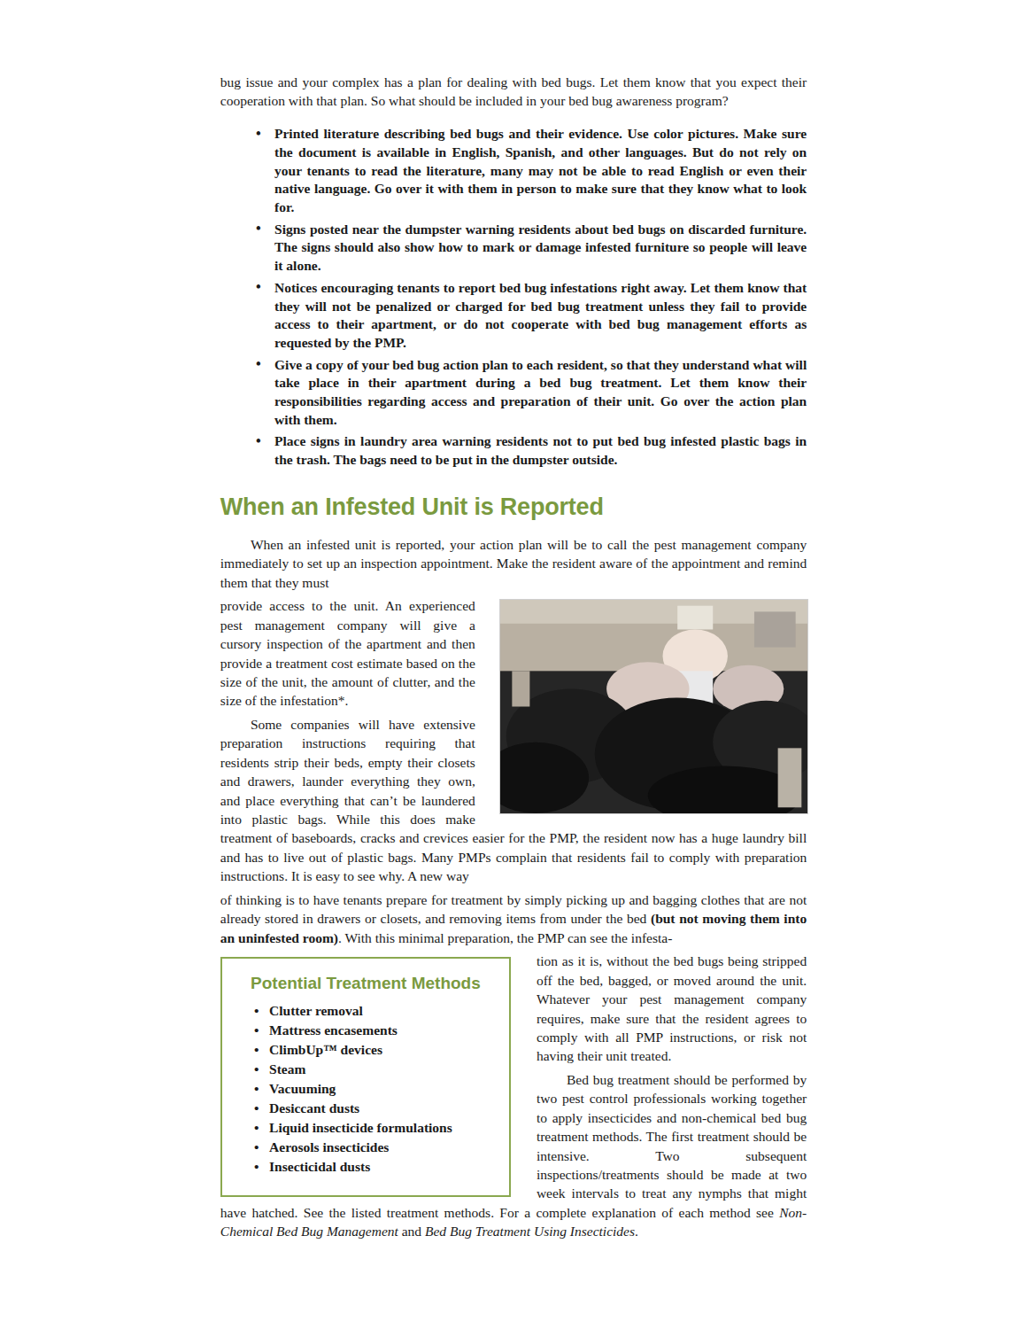bug issue and your complex has a plan for dealing with bed bugs. Let them know that you expect their cooperation with that plan. So what should be included in your bed bug awareness program?
Printed literature describing bed bugs and their evidence. Use color pictures. Make sure the document is available in English, Spanish, and other languages. But do not rely on your tenants to read the literature, many may not be able to read English or even their native language. Go over it with them in person to make sure that they know what to look for.
Signs posted near the dumpster warning residents about bed bugs on discarded furniture. The signs should also show how to mark or damage infested furniture so people will leave it alone.
Notices encouraging tenants to report bed bug infestations right away. Let them know that they will not be penalized or charged for bed bug treatment unless they fail to provide access to their apartment, or do not cooperate with bed bug management efforts as requested by the PMP.
Give a copy of your bed bug action plan to each resident, so that they understand what will take place in their apartment during a bed bug treatment. Let them know their responsibilities regarding access and preparation of their unit. Go over the action plan with them.
Place signs in laundry area warning residents not to put bed bug infested plastic bags in the trash. The bags need to be put in the dumpster outside.
When an Infested Unit is Reported
When an infested unit is reported, your action plan will be to call the pest management company immediately to set up an inspection appointment. Make the resident aware of the appointment and remind them that they must
provide access to the unit. An experienced pest management company will give a cursory inspection of the apartment and then provide a treatment cost estimate based on the size of the unit, the amount of clutter, and the size of the infestation*.
Some companies will have extensive preparation instructions requiring that residents strip their beds, empty their closets and drawers, launder everything they own, and place everything that can’t be laundered into plastic bags. While this does make treatment of baseboards, cracks and crevices easier for the PMP, the resident now has a huge laundry bill and has to live out of plastic bags. Many PMPs complain that residents fail to comply with preparation instructions. It is easy to see why. A new way
of thinking is to have tenants prepare for treatment by simply picking up and bagging clothes that are not already stored in drawers or closets, and removing items from under the bed (but not moving them into an uninfested room). With this minimal preparation, the PMP can see the infesta-
Potential Treatment Methods
Clutter removal
Mattress encasements
ClimbUp™ devices
Steam
Vacuuming
Desiccant dusts
Liquid insecticide formulations
Aerosols insecticides
Insecticidal dusts
tion as it is, without the bed bugs being stripped off the bed, bagged, or moved around the unit. Whatever your pest management company requires, make sure that the resident agrees to comply with all PMP instructions, or risk not having their unit treated.
Bed bug treatment should be performed by two pest control professionals working together to apply insecticides and non-chemical bed bug treatment methods. The first treatment should be intensive. Two subsequent inspections/treatments should be made at two week intervals to treat any nymphs that might have hatched. See the listed treatment methods. For a complete explanation of each method see Non-Chemical Bed Bug Management and Bed Bug Treatment Using Insecticides.